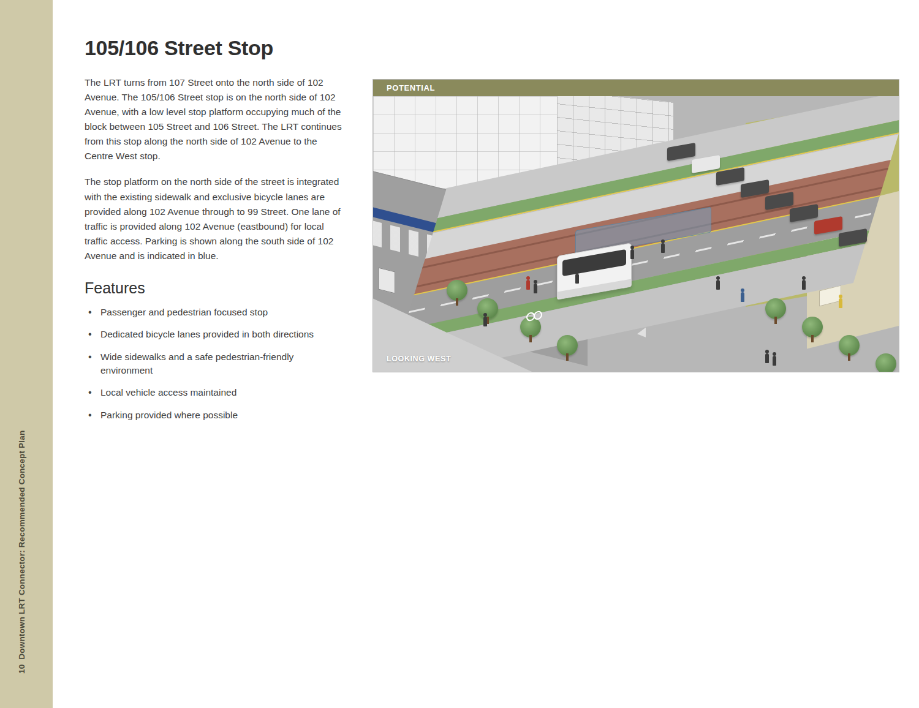10 Downtown LRT Connector: Recommended Concept Plan
105/106 Street Stop
The LRT turns from 107 Street onto the north side of 102 Avenue. The 105/106 Street stop is on the north side of 102 Avenue, with a low level stop platform occupying much of the block between 105 Street and 106 Street. The LRT continues from this stop along the north side of 102 Avenue to the Centre West stop.
The stop platform on the north side of the street is integrated with the existing sidewalk and exclusive bicycle lanes are provided along 102 Avenue through to 99 Street. One lane of traffic is provided along 102 Avenue (eastbound) for local traffic access. Parking is shown along the south side of 102 Avenue and is indicated in blue.
Features
Passenger and pedestrian focused stop
Dedicated bicycle lanes provided in both directions
Wide sidewalks and a safe pedestrian-friendly environment
Local vehicle access maintained
Parking provided where possible
POTENTIAL
LOOKING WEST